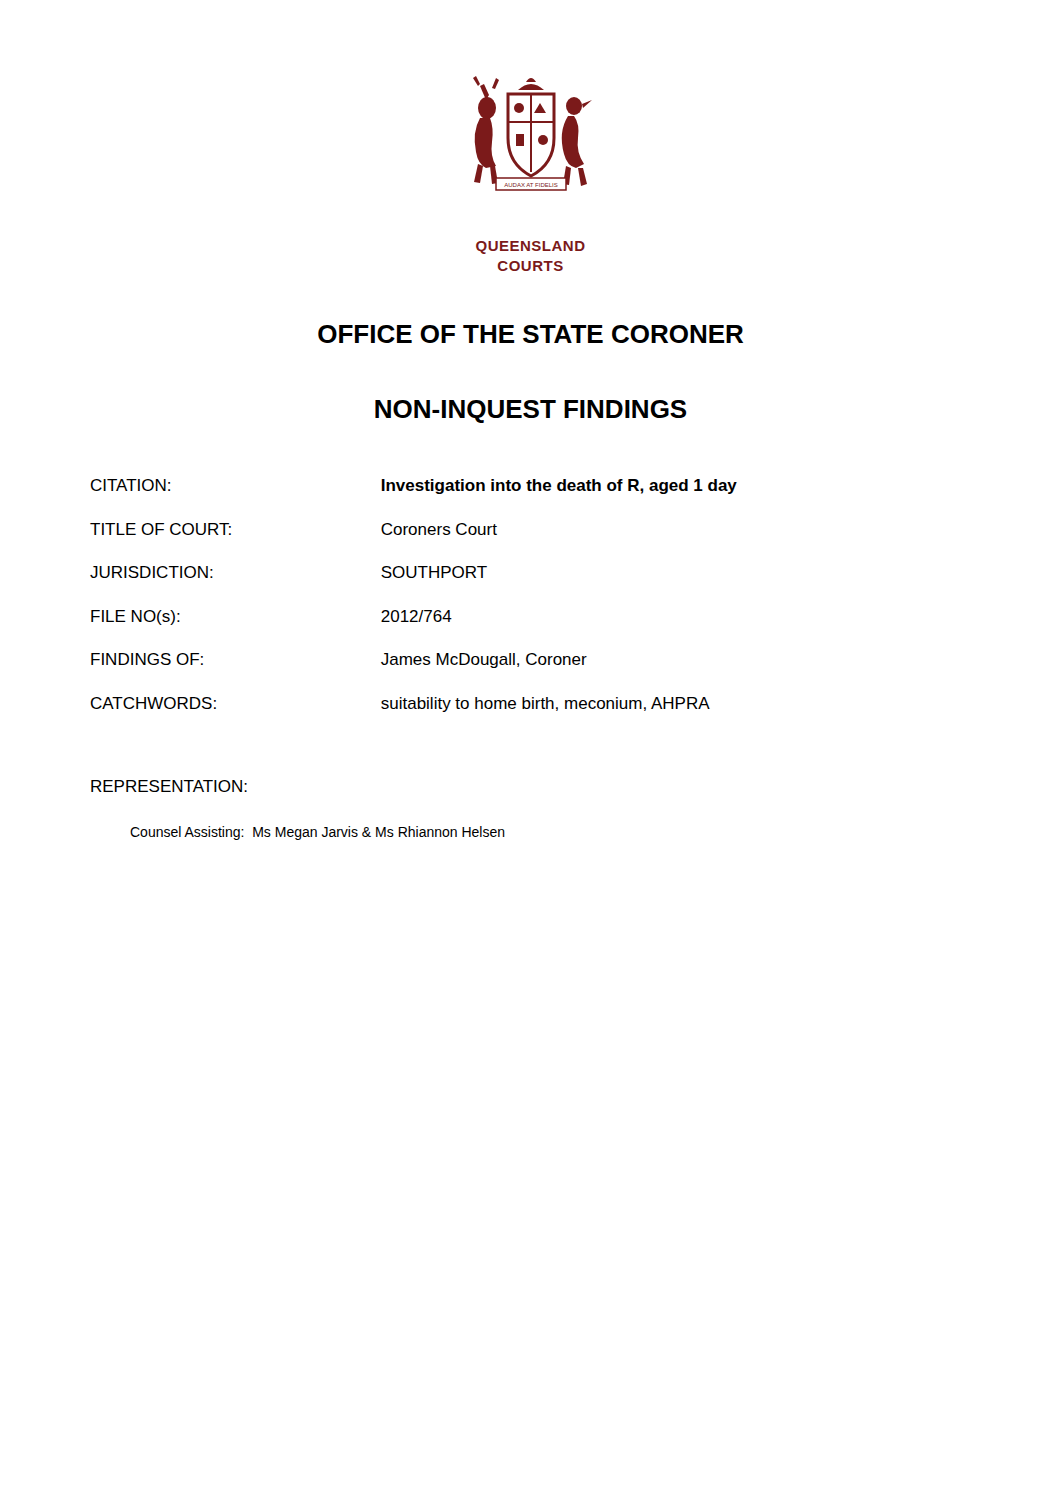AUDAX AT FIDELIS
QUEENSLAND
COURTS
OFFICE OF THE STATE CORONER
NON-INQUEST FINDINGS
| CITATION: | Investigation into the death of R, aged 1 day |
| TITLE OF COURT: | Coroners Court |
| JURISDICTION: | SOUTHPORT |
| FILE NO(s): | 2012/764 |
| FINDINGS OF: | James McDougall, Coroner |
| CATCHWORDS: | suitability to home birth, meconium, AHPRA |
REPRESENTATION:
Counsel Assisting: Ms Megan Jarvis & Ms Rhiannon Helsen